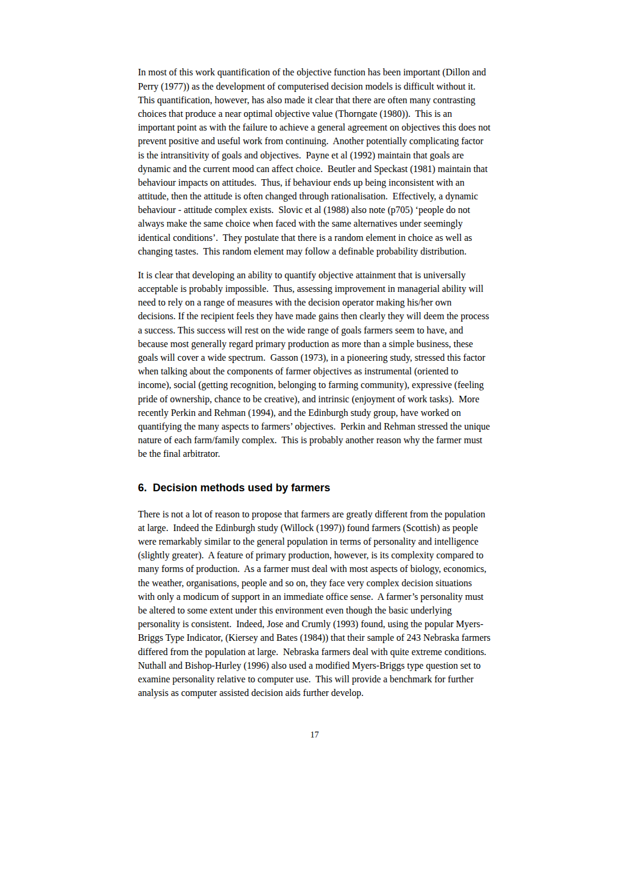In most of this work quantification of the objective function has been important (Dillon and Perry (1977)) as the development of computerised decision models is difficult without it. This quantification, however, has also made it clear that there are often many contrasting choices that produce a near optimal objective value (Thorngate (1980)). This is an important point as with the failure to achieve a general agreement on objectives this does not prevent positive and useful work from continuing. Another potentially complicating factor is the intransitivity of goals and objectives. Payne et al (1992) maintain that goals are dynamic and the current mood can affect choice. Beutler and Speckast (1981) maintain that behaviour impacts on attitudes. Thus, if behaviour ends up being inconsistent with an attitude, then the attitude is often changed through rationalisation. Effectively, a dynamic behaviour - attitude complex exists. Slovic et al (1988) also note (p705) ‘people do not always make the same choice when faced with the same alternatives under seemingly identical conditions’. They postulate that there is a random element in choice as well as changing tastes. This random element may follow a definable probability distribution.
It is clear that developing an ability to quantify objective attainment that is universally acceptable is probably impossible. Thus, assessing improvement in managerial ability will need to rely on a range of measures with the decision operator making his/her own decisions. If the recipient feels they have made gains then clearly they will deem the process a success. This success will rest on the wide range of goals farmers seem to have, and because most generally regard primary production as more than a simple business, these goals will cover a wide spectrum. Gasson (1973), in a pioneering study, stressed this factor when talking about the components of farmer objectives as instrumental (oriented to income), social (getting recognition, belonging to farming community), expressive (feeling pride of ownership, chance to be creative), and intrinsic (enjoyment of work tasks). More recently Perkin and Rehman (1994), and the Edinburgh study group, have worked on quantifying the many aspects to farmers’ objectives. Perkin and Rehman stressed the unique nature of each farm/family complex. This is probably another reason why the farmer must be the final arbitrator.
6. Decision methods used by farmers
There is not a lot of reason to propose that farmers are greatly different from the population at large. Indeed the Edinburgh study (Willock (1997)) found farmers (Scottish) as people were remarkably similar to the general population in terms of personality and intelligence (slightly greater). A feature of primary production, however, is its complexity compared to many forms of production. As a farmer must deal with most aspects of biology, economics, the weather, organisations, people and so on, they face very complex decision situations with only a modicum of support in an immediate office sense. A farmer’s personality must be altered to some extent under this environment even though the basic underlying personality is consistent. Indeed, Jose and Crumly (1993) found, using the popular Myers-Briggs Type Indicator, (Kiersey and Bates (1984)) that their sample of 243 Nebraska farmers differed from the population at large. Nebraska farmers deal with quite extreme conditions. Nuthall and Bishop-Hurley (1996) also used a modified Myers-Briggs type question set to examine personality relative to computer use. This will provide a benchmark for further analysis as computer assisted decision aids further develop.
17